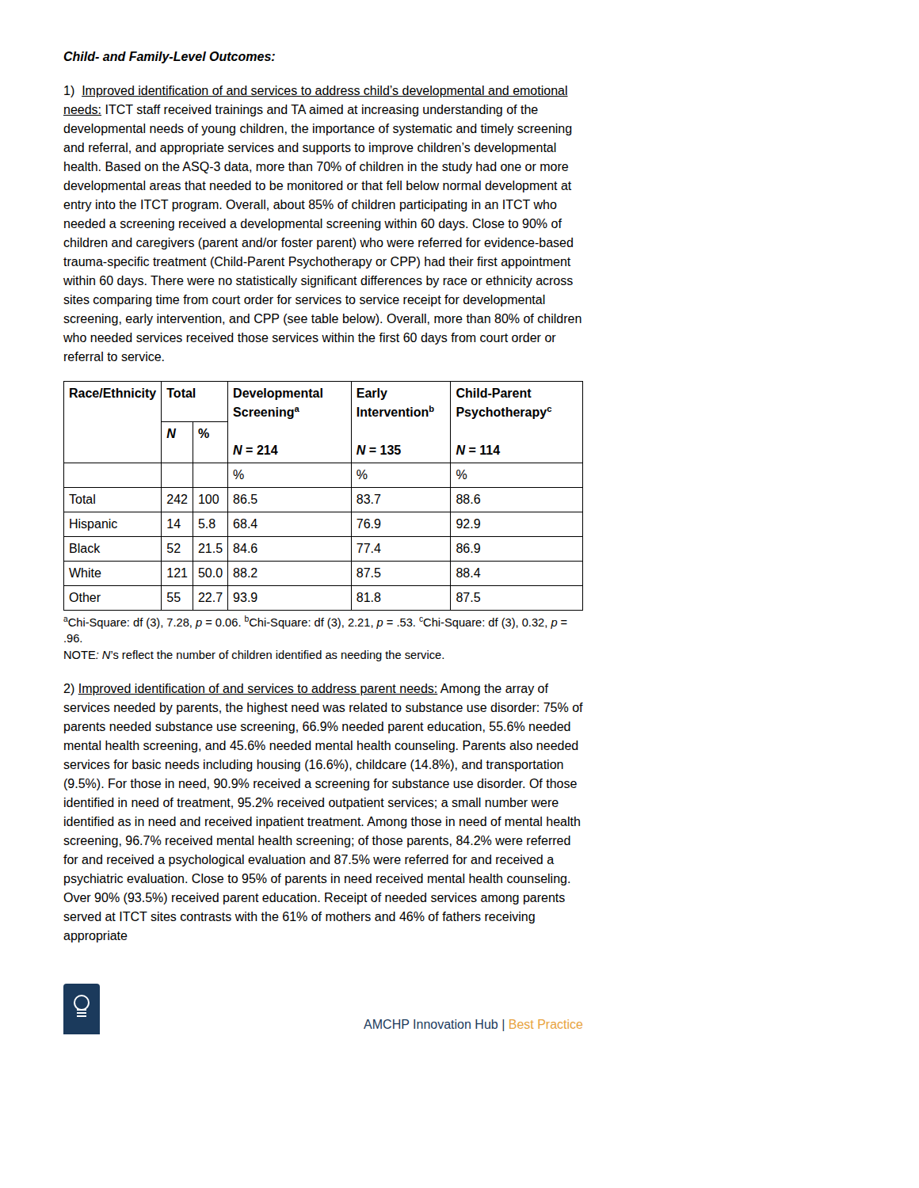Child- and Family-Level Outcomes:
1) Improved identification of and services to address child’s developmental and emotional needs: ITCT staff received trainings and TA aimed at increasing understanding of the developmental needs of young children, the importance of systematic and timely screening and referral, and appropriate services and supports to improve children’s developmental health. Based on the ASQ-3 data, more than 70% of children in the study had one or more developmental areas that needed to be monitored or that fell below normal development at entry into the ITCT program. Overall, about 85% of children participating in an ITCT who needed a screening received a developmental screening within 60 days. Close to 90% of children and caregivers (parent and/or foster parent) who were referred for evidence-based trauma-specific treatment (Child-Parent Psychotherapy or CPP) had their first appointment within 60 days. There were no statistically significant differences by race or ethnicity across sites comparing time from court order for services to service receipt for developmental screening, early intervention, and CPP (see table below). Overall, more than 80% of children who needed services received those services within the first 60 days from court order or referral to service.
| Race/Ethnicity | Total | Developmental Screening a N = 214 | Early Intervention b N = 135 | Child-Parent Psychotherapy c N = 114 |
| --- | --- | --- | --- | --- |
| N | % |
| | | | % | % | % |
| Total | 242 | 100 | 86.5 | 83.7 | 88.6 |
| Hispanic | 14 | 5.8 | 68.4 | 76.9 | 92.9 |
| Black | 52 | 21.5 | 84.6 | 77.4 | 86.9 |
| White | 121 | 50.0 | 88.2 | 87.5 | 88.4 |
| Other | 55 | 22.7 | 93.9 | 81.8 | 87.5 |
aChi-Square: df (3), 7.28, p = 0.06. bChi-Square: df (3), 2.21, p = .53. cChi-Square: df (3), 0.32, p = .96.
NOTE: N’s reflect the number of children identified as needing the service.
2) Improved identification of and services to address parent needs: Among the array of services needed by parents, the highest need was related to substance use disorder: 75% of parents needed substance use screening, 66.9% needed parent education, 55.6% needed mental health screening, and 45.6% needed mental health counseling. Parents also needed services for basic needs including housing (16.6%), childcare (14.8%), and transportation (9.5%). For those in need, 90.9% received a screening for substance use disorder. Of those identified in need of treatment, 95.2% received outpatient services; a small number were identified as in need and received inpatient treatment. Among those in need of mental health screening, 96.7% received mental health screening; of those parents, 84.2% were referred for and received a psychological evaluation and 87.5% were referred for and received a psychiatric evaluation. Close to 95% of parents in need received mental health counseling. Over 90% (93.5%) received parent education. Receipt of needed services among parents served at ITCT sites contrasts with the 61% of mothers and 46% of fathers receiving appropriate
AMCHP Innovation Hub | Best Practice